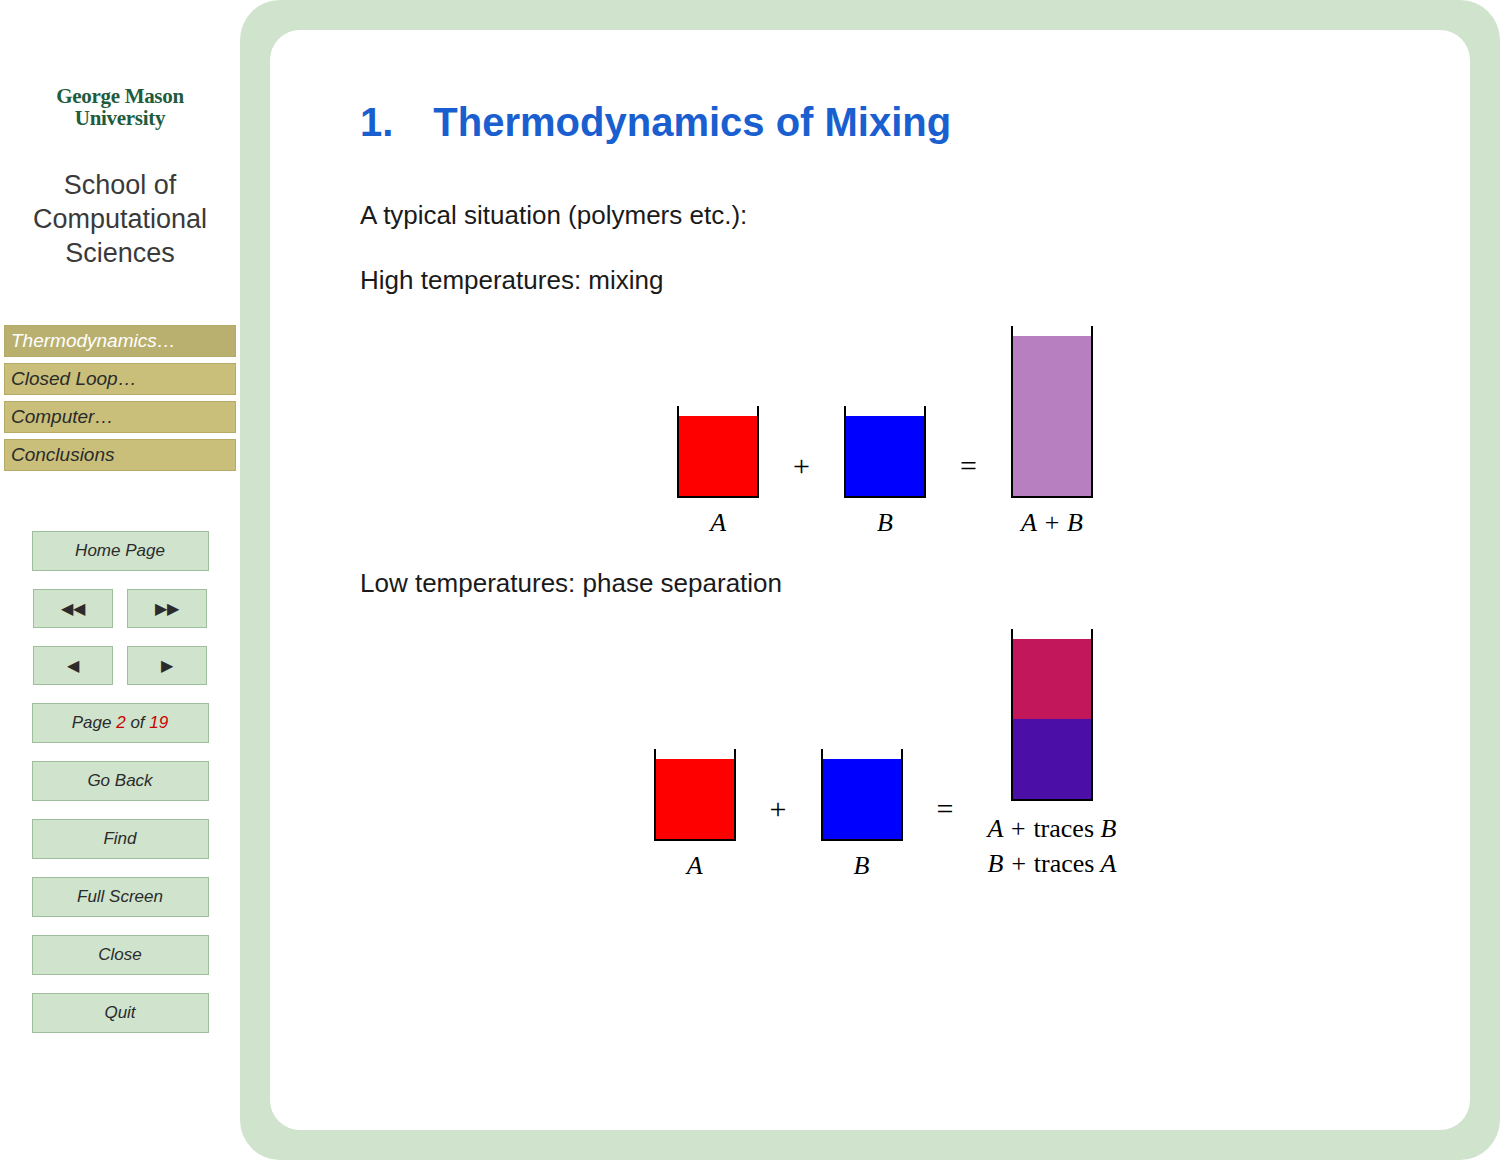George Mason University
School of
Computational
Sciences
Thermodynamics… Closed Loop… Computer… Conclusions
Home Page
◀◀ ▶▶
◀ ▶
Page 2 of 19 Go Back Find Full Screen Close Quit
1. Thermodynamics of Mixing
A typical situation (polymers etc.):
High temperatures: mixing
A
+
B
=
A + B
Low temperatures: phase separation
A
+
B
=
A + traces B
B + traces A